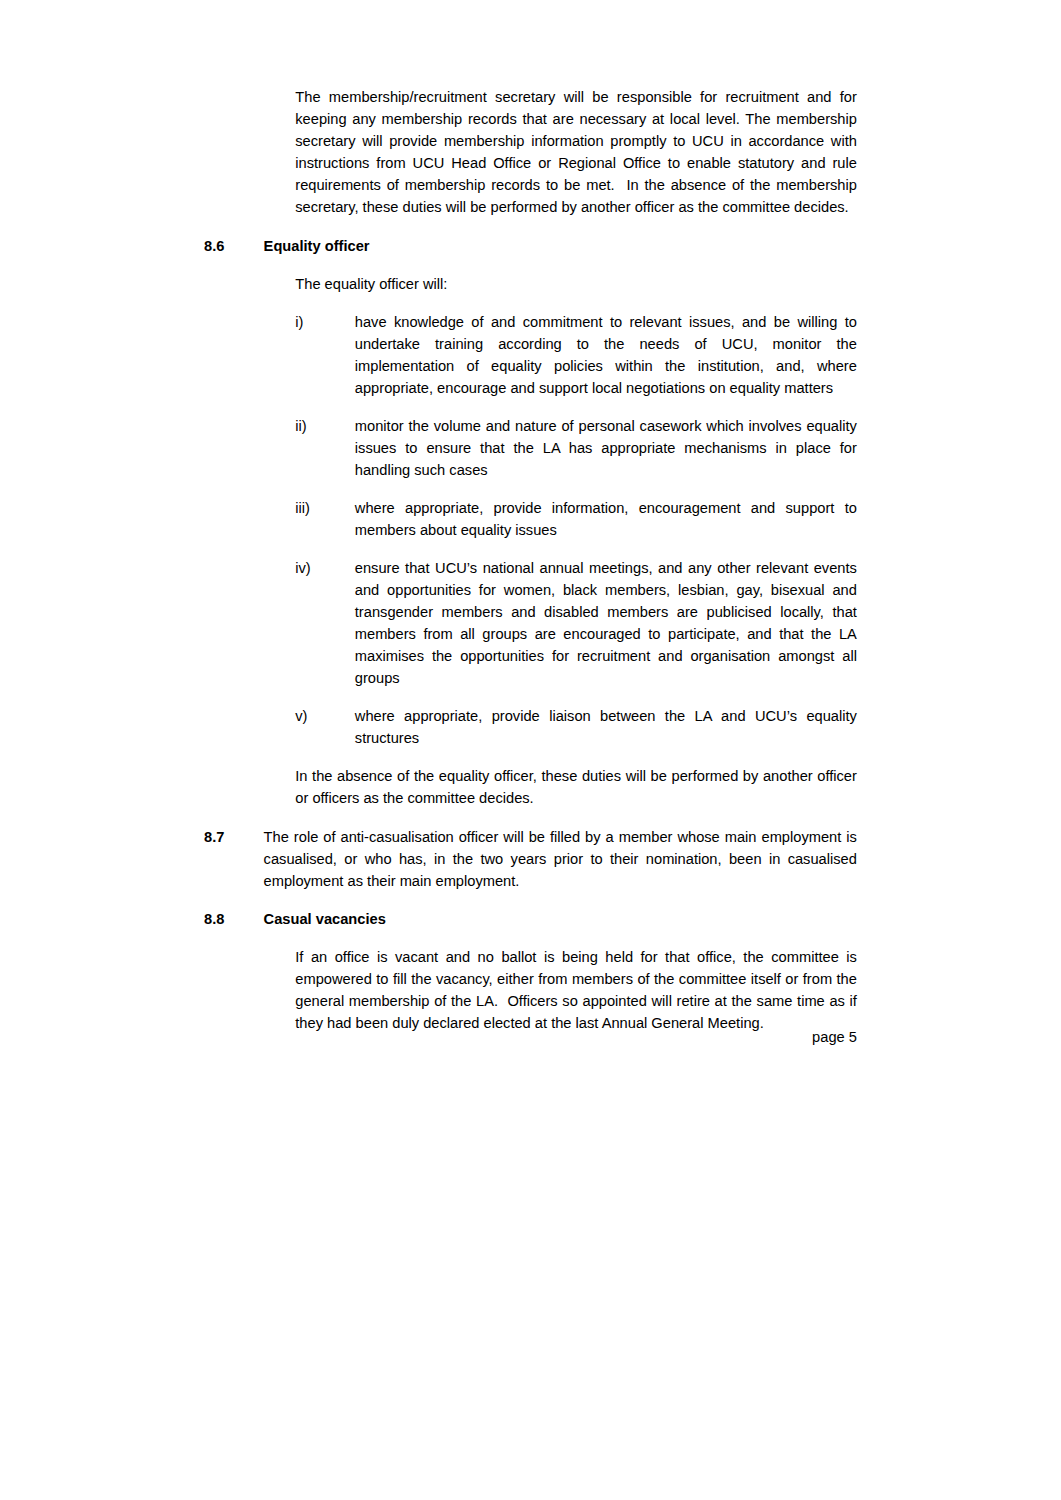The membership/recruitment secretary will be responsible for recruitment and for keeping any membership records that are necessary at local level. The membership secretary will provide membership information promptly to UCU in accordance with instructions from UCU Head Office or Regional Office to enable statutory and rule requirements of membership records to be met. In the absence of the membership secretary, these duties will be performed by another officer as the committee decides.
8.6
Equality officer
The equality officer will:
i) have knowledge of and commitment to relevant issues, and be willing to undertake training according to the needs of UCU, monitor the implementation of equality policies within the institution, and, where appropriate, encourage and support local negotiations on equality matters
ii) monitor the volume and nature of personal casework which involves equality issues to ensure that the LA has appropriate mechanisms in place for handling such cases
iii) where appropriate, provide information, encouragement and support to members about equality issues
iv) ensure that UCU’s national annual meetings, and any other relevant events and opportunities for women, black members, lesbian, gay, bisexual and transgender members and disabled members are publicised locally, that members from all groups are encouraged to participate, and that the LA maximises the opportunities for recruitment and organisation amongst all groups
v) where appropriate, provide liaison between the LA and UCU’s equality structures
In the absence of the equality officer, these duties will be performed by another officer or officers as the committee decides.
8.7
The role of anti-casualisation officer will be filled by a member whose main employment is casualised, or who has, in the two years prior to their nomination, been in casualised employment as their main employment.
8.8
Casual vacancies
If an office is vacant and no ballot is being held for that office, the committee is empowered to fill the vacancy, either from members of the committee itself or from the general membership of the LA. Officers so appointed will retire at the same time as if they had been duly declared elected at the last Annual General Meeting.
page 5